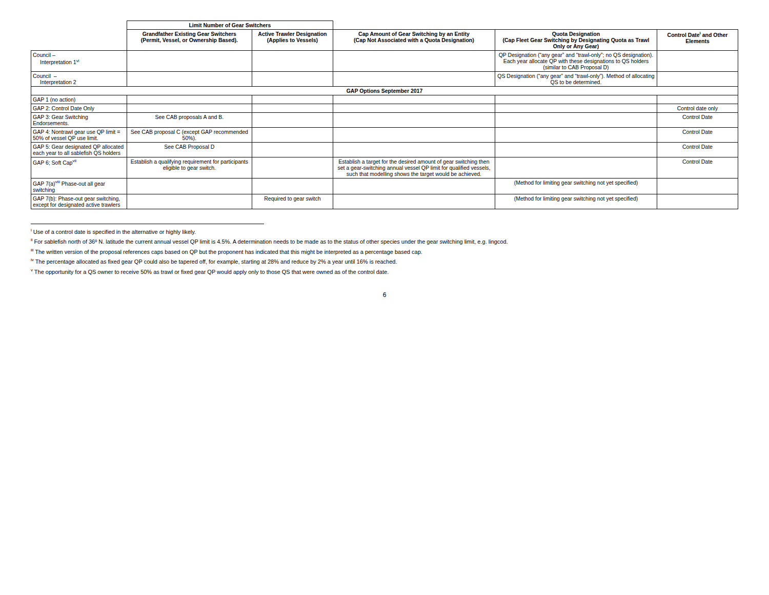| | Limit Number of Gear Switchers | | | |
| --- | --- | --- | --- | --- |
| | Grandfather Existing Gear Switchers (Permit, Vessel, or Ownership Based). | Active Trawler Designation (Applies to Vessels) | Cap Amount of Gear Switching by an Entity (Cap Not Associated with a Quota Designation) | Quota Designation (Cap Fleet Gear Switching by Designating Quota as Trawl Only or Any Gear) | Control Date i and Other Elements |
| Council – Interpretation 1 vi | | | | QP Designation (“any gear” and “trawl-only”; no QS designation). Each year allocate QP with these designations to QS holders (similar to CAB Proposal D) | |
| Council – Interpretation 2 | | | | QS Designation (“any gear” and “trawl-only”). Method of allocating QS to be determined. | |
| GAP Options September 2017 |
| GAP 1 (no action) | | | | | |
| GAP 2: Control Date Only | | | | | Control date only |
| GAP 3: Gear Switching Endorsements. | See CAB proposals A and B. | | | | Control Date |
| GAP 4: Nontrawl gear use QP limit = 50% of vessel QP use limit. | See CAB proposal C (except GAP recommended 50%). | | | | Control Date |
| GAP 5: Gear designated QP allocated each year to all sablefish QS holders | See CAB Proposal D | | | | Control Date |
| GAP 6; Soft Cap vii | Establish a qualifying requirement for participants eligible to gear switch. | | Establish a target for the desired amount of gear switching then set a gear-switching annual vessel QP limit for qualified vessels, such that modelling shows the target would be achieved. | | Control Date |
| GAP 7(a) viii Phase-out all gear switching | | | | (Method for limiting gear switching not yet specified) | |
| GAP 7(b): Phase-out gear switching, except for designated active trawlers | | Required to gear switch | | (Method for limiting gear switching not yet specified) | |
i Use of a control date is specified in the alternative or highly likely.
ii For sablefish north of 36º N. latitude the current annual vessel QP limit is 4.5%. A determination needs to be made as to the status of other species under the gear switching limit, e.g. lingcod.
iii The written version of the proposal references caps based on QP but the proponent has indicated that this might be interpreted as a percentage based cap.
iv The percentage allocated as fixed gear QP could also be tapered off, for example, starting at 28% and reduce by 2% a year until 16% is reached.
v The opportunity for a QS owner to receive 50% as trawl or fixed gear QP would apply only to those QS that were owned as of the control date.
6